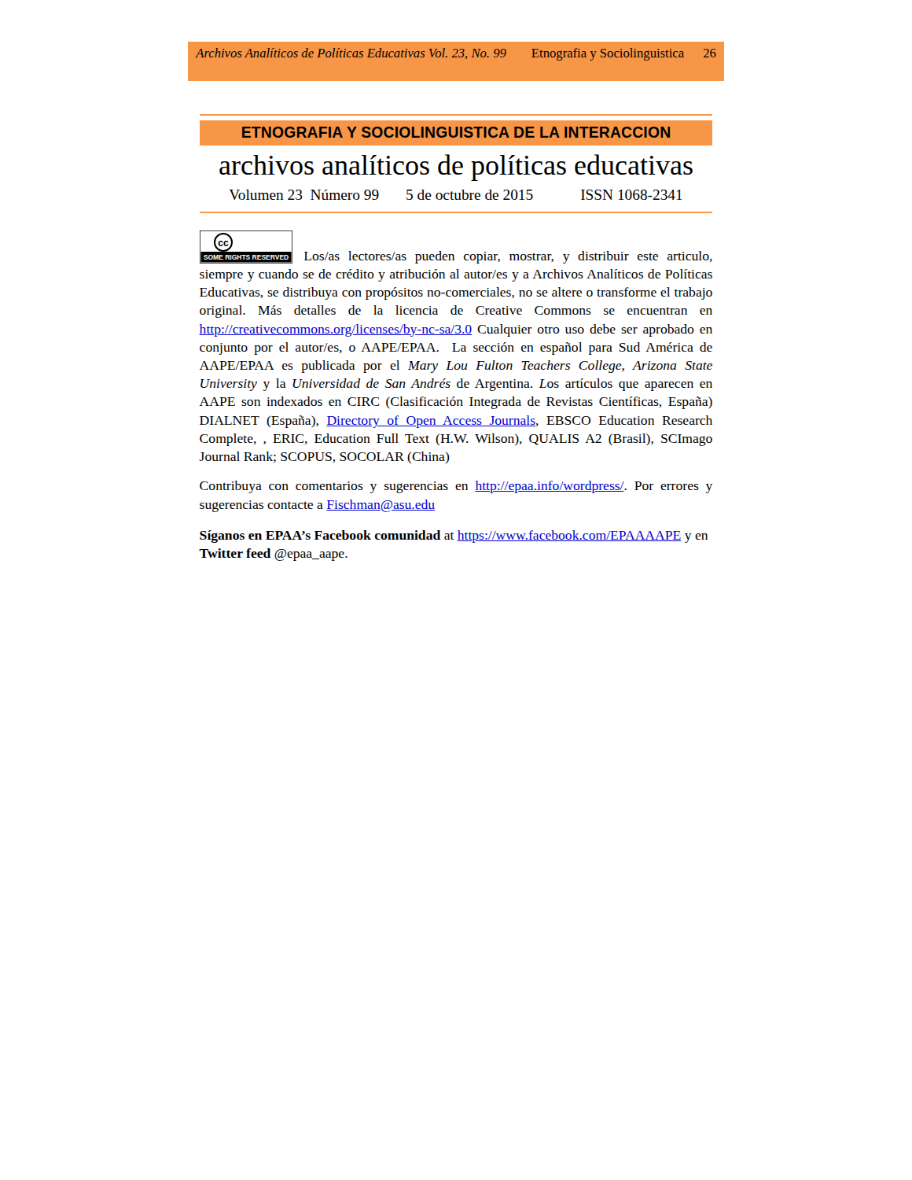Archivos Analíticos de Políticas Educativas Vol. 23, No. 99
Etnografia y Sociolinguistica
26
ETNOGRAFIA Y SOCIOLINGUISTICA DE LA INTERACCION
archivos analíticos de políticas educativas
Volumen 23 Número 99 5 de octubre de 2015 ISSN 1068-2341
cc SOME RIGHTS RESERVED Los/as lectores/as pueden copiar, mostrar, y distribuir este articulo, siempre y cuando se de crédito y atribución al autor/es y a Archivos Analíticos de Políticas Educativas, se distribuya con propósitos no-comerciales, no se altere o transforme el trabajo original. Más detalles de la licencia de Creative Commons se encuentran en http://creativecommons.org/licenses/by-nc-sa/3.0 Cualquier otro uso debe ser aprobado en conjunto por el autor/es, o AAPE/EPAA. La sección en español para Sud América de AAPE/EPAA es publicada por el Mary Lou Fulton Teachers College, Arizona State University y la Universidad de San Andrés de Argentina. Los artículos que aparecen en AAPE son indexados en CIRC (Clasificación Integrada de Revistas Científicas, España) DIALNET (España), Directory of Open Access Journals, EBSCO Education Research Complete, , ERIC, Education Full Text (H.W. Wilson), QUALIS A2 (Brasil), SCImago Journal Rank; SCOPUS, SOCOLAR (China)
Contribuya con comentarios y sugerencias en http://epaa.info/wordpress/. Por errores y sugerencias contacte a Fischman@asu.edu
Síganos en EPAA’s Facebook comunidad at https://www.facebook.com/EPAAAAPE y en Twitter feed @epaa_aape.